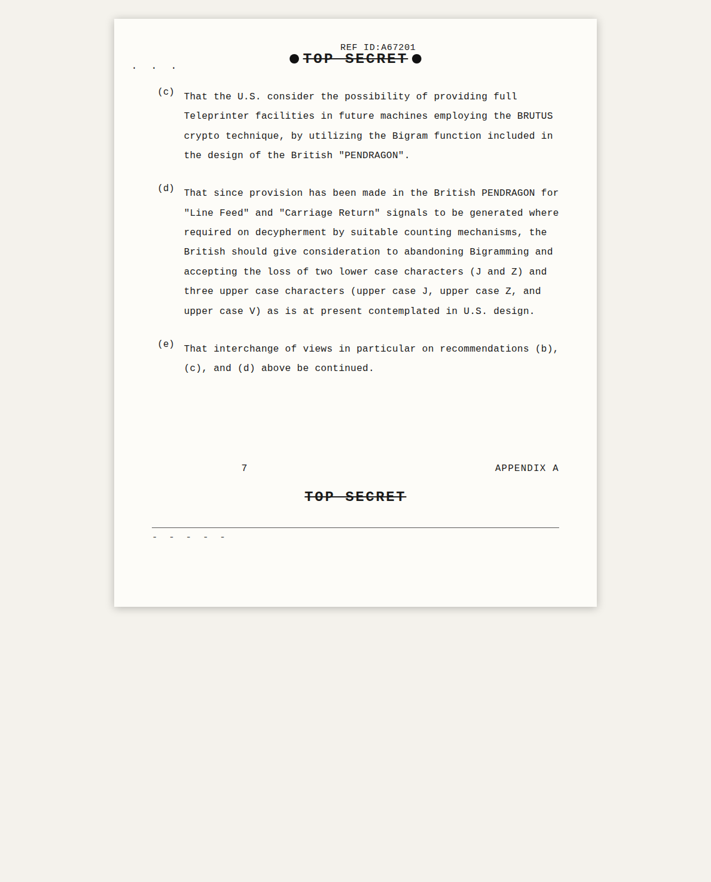. . . REF ID:A67201 TOP SECRET
(c)
That the U.S. consider the possibility of providing full Teleprinter facilities in future machines employing the BRUTUS crypto technique, by utilizing the Bigram function included in the design of the British "PENDRAGON".
(d)
That since provision has been made in the British PENDRAGON for "Line Feed" and "Carriage Return" signals to be generated where required on decypherment by suitable counting mechanisms, the British should give consideration to abandoning Bigramming and accepting the loss of two lower case characters (J and Z) and three upper case characters (upper case J, upper case Z, and upper case V) as is at present contemplated in U.S. design.
(e)
That interchange of views in particular on recommendations (b), (c), and (d) above be continued.
7
APPENDIX A
TOP SECRET
- - - - -